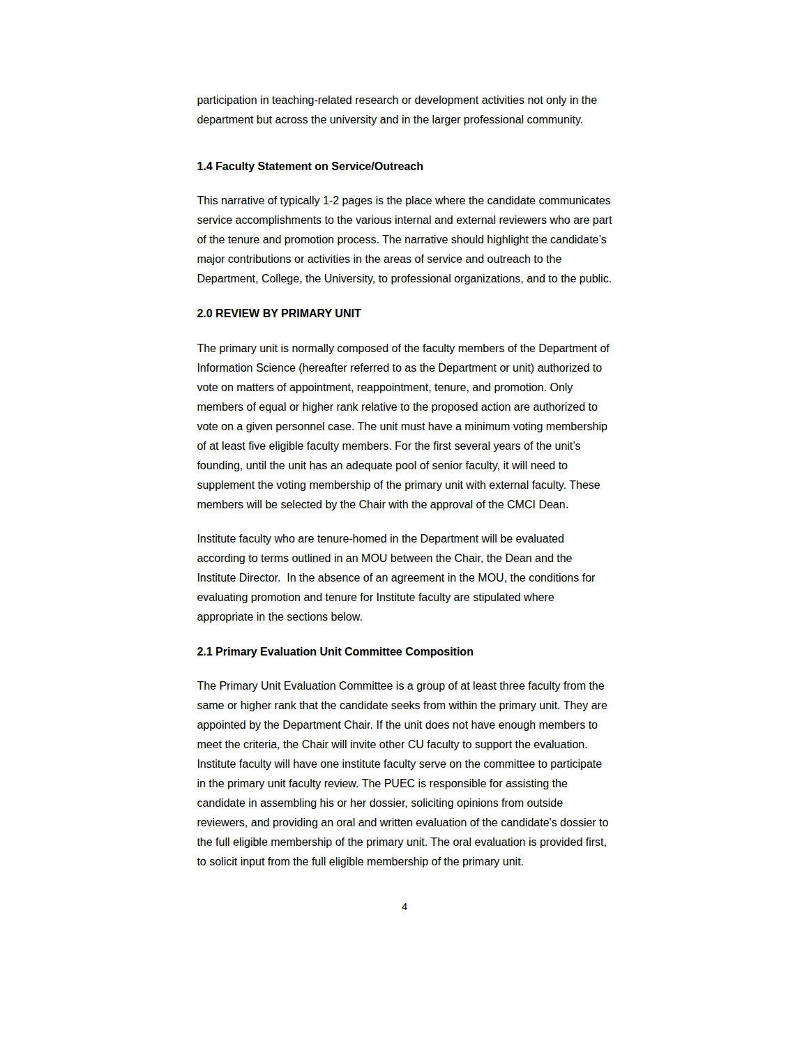participation in teaching-related research or development activities not only in the department but across the university and in the larger professional community.
1.4 Faculty Statement on Service/Outreach
This narrative of typically 1-2 pages is the place where the candidate communicates service accomplishments to the various internal and external reviewers who are part of the tenure and promotion process. The narrative should highlight the candidate’s major contributions or activities in the areas of service and outreach to the Department, College, the University, to professional organizations, and to the public.
2.0 REVIEW BY PRIMARY UNIT
The primary unit is normally composed of the faculty members of the Department of Information Science (hereafter referred to as the Department or unit) authorized to vote on matters of appointment, reappointment, tenure, and promotion. Only members of equal or higher rank relative to the proposed action are authorized to vote on a given personnel case. The unit must have a minimum voting membership of at least five eligible faculty members. For the first several years of the unit’s founding, until the unit has an adequate pool of senior faculty, it will need to supplement the voting membership of the primary unit with external faculty. These members will be selected by the Chair with the approval of the CMCI Dean.
Institute faculty who are tenure-homed in the Department will be evaluated according to terms outlined in an MOU between the Chair, the Dean and the Institute Director. In the absence of an agreement in the MOU, the conditions for evaluating promotion and tenure for Institute faculty are stipulated where appropriate in the sections below.
2.1 Primary Evaluation Unit Committee Composition
The Primary Unit Evaluation Committee is a group of at least three faculty from the same or higher rank that the candidate seeks from within the primary unit. They are appointed by the Department Chair. If the unit does not have enough members to meet the criteria, the Chair will invite other CU faculty to support the evaluation. Institute faculty will have one institute faculty serve on the committee to participate in the primary unit faculty review. The PUEC is responsible for assisting the candidate in assembling his or her dossier, soliciting opinions from outside reviewers, and providing an oral and written evaluation of the candidate's dossier to the full eligible membership of the primary unit. The oral evaluation is provided first, to solicit input from the full eligible membership of the primary unit.
4